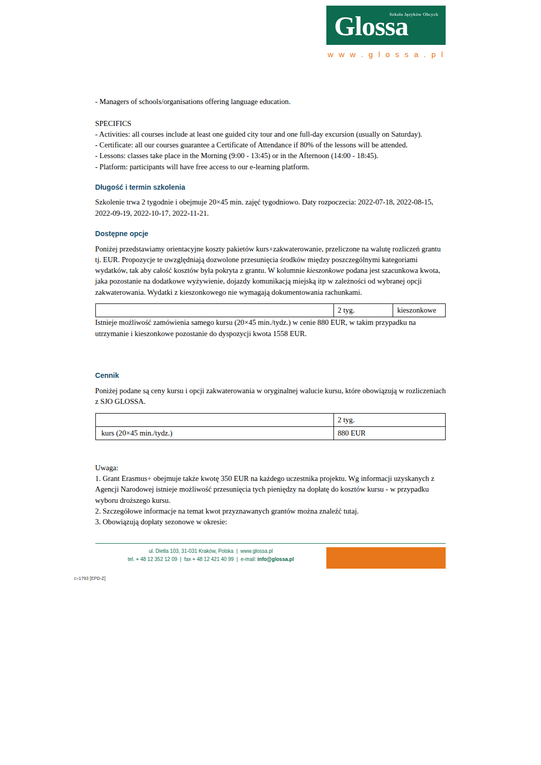Szkoła Języków Obcych
Glossa
w w w . g l o s s a . p l
- Managers of schools/organisations offering language education.
SPECIFICS
- Activities: all courses include at least one guided city tour and one full-day excursion (usually on Saturday).
- Certificate: all our courses guarantee a Certificate of Attendance if 80% of the lessons will be attended.
- Lessons: classes take place in the Morning (9:00 - 13:45) or in the Afternoon (14:00 - 18:45).
- Platform: participants will have free access to our e-learning platform.
Długość i termin szkolenia
Szkolenie trwa 2 tygodnie i obejmuje 20×45 min. zajęć tygodniowo. Daty rozpoczecia: 2022-07-18, 2022-08-15, 2022-09-19, 2022-10-17, 2022-11-21.
Dostępne opcje
Poniżej przedstawiamy orientacyjne koszty pakietów kurs+zakwaterowanie, przeliczone na walutę rozliczeń grantu tj. EUR. Propozycje te uwzględniają dozwolone przesunięcia środków między poszczególnymi kategoriami wydatków, tak aby całość kosztów była pokryta z grantu. W kolumnie kieszonkowe podana jest szacunkowa kwota, jaka pozostanie na dodatkowe wyżywienie, dojazdy komunikacją miejską itp w zależności od wybranej opcji zakwaterowania. Wydatki z kieszonkowego nie wymagają dokumentowania rachunkami.
| | 2 tyg. | kieszonkowe |
Istnieje możliwość zamówienia samego kursu (20×45 min./tydz.) w cenie 880 EUR, w takim przypadku na utrzymanie i kieszonkowe pozostanie do dyspozycji kwota 1558 EUR.
Cennik
Poniżej podane są ceny kursu i opcji zakwaterowania w oryginalnej walucie kursu, które obowiązują w rozliczeniach z SJO GLOSSA.
| | 2 tyg. |
| kurs (20×45 min./tydz.) | 880 EUR |
Uwaga:
1. Grant Erasmus+ obejmuje także kwotę 350 EUR na każdego uczestnika projektu. Wg informacji uzyskanych z Agencji Narodowej istnieje możliwość przesunięcia tych pieniędzy na dopłatę do kosztów kursu - w przypadku wyboru droższego kursu.
2. Szczegółowe informacje na temat kwot przyznawanych grantów można znaleźć tutaj.
3. Obowiązują dopłaty sezonowe w okresie:
ul. Dietla 103, 31-031 Kraków, Polska | www.glossa.pl
tel. + 48 12 352 12 09 | fax + 48 12 421 40 99 | e-mail: info@glossa.pl
c=1793 [EPD-Z]